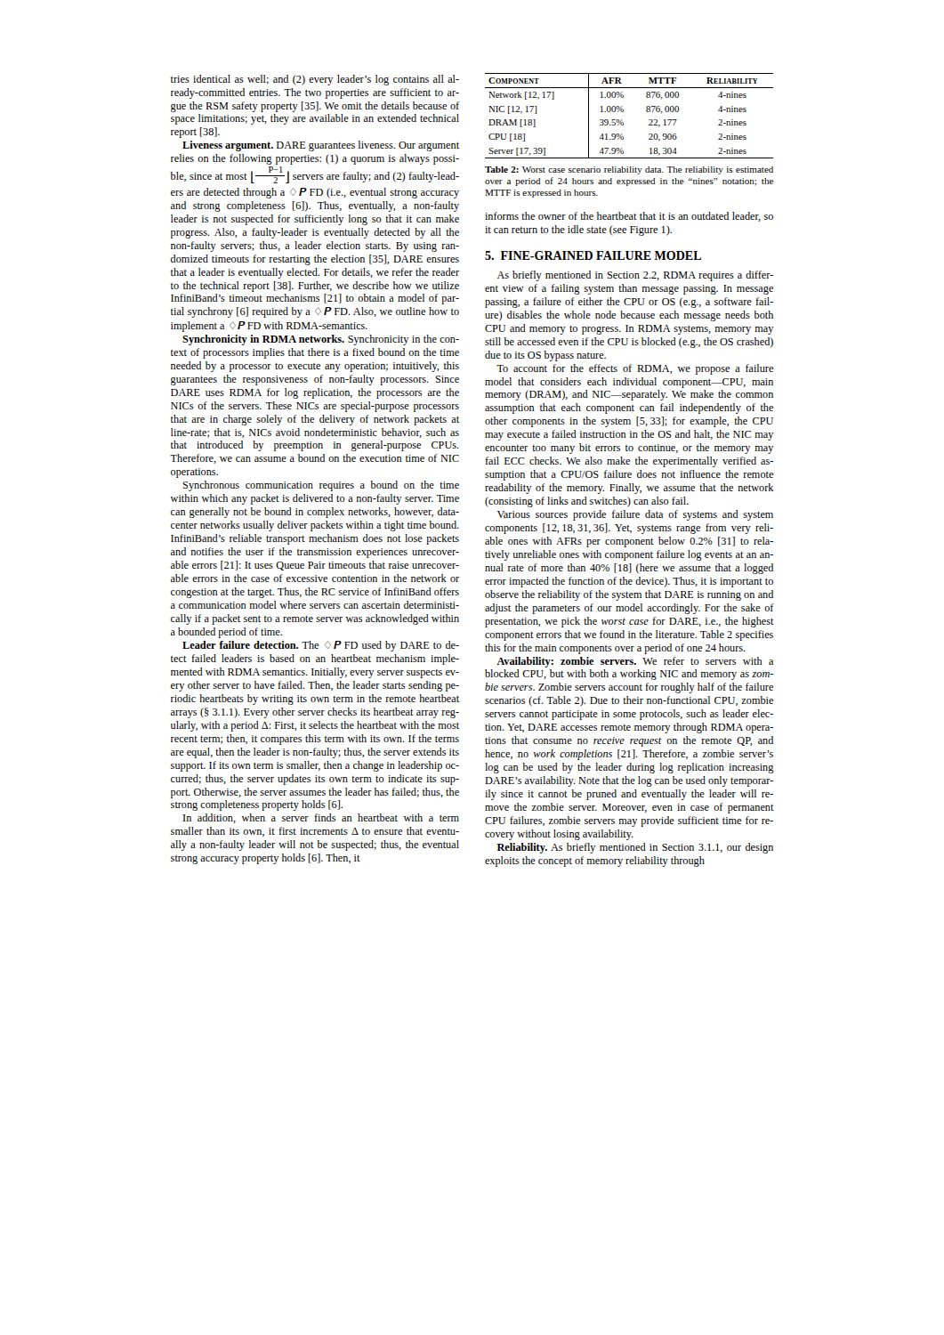tries identical as well; and (2) every leader’s log contains all already-committed entries. The two properties are sufficient to argue the RSM safety property [35]. We omit the details because of space limitations; yet, they are available in an extended technical report [38].
Liveness argument. DARE guarantees liveness. Our argument relies on the following properties: (1) a quorum is always possible, since at most ⌊P−12⌋ servers are faulty; and (2) faulty-leaders are detected through a ♢𝑷 FD (i.e., eventual strong accuracy and strong completeness [6]). Thus, eventually, a non-faulty leader is not suspected for sufficiently long so that it can make progress. Also, a faulty-leader is eventually detected by all the non-faulty servers; thus, a leader election starts. By using randomized timeouts for restarting the election [35], DARE ensures that a leader is eventually elected. For details, we refer the reader to the technical report [38]. Further, we describe how we utilize InfiniBand’s timeout mechanisms [21] to obtain a model of partial synchrony [6] required by a ♢𝑷 FD. Also, we outline how to implement a ♢𝑷 FD with RDMA-semantics.
Synchronicity in RDMA networks. Synchronicity in the context of processors implies that there is a fixed bound on the time needed by a processor to execute any operation; intuitively, this guarantees the responsiveness of non-faulty processors. Since DARE uses RDMA for log replication, the processors are the NICs of the servers. These NICs are special-purpose processors that are in charge solely of the delivery of network packets at line-rate; that is, NICs avoid nondeterministic behavior, such as that introduced by preemption in general-purpose CPUs. Therefore, we can assume a bound on the execution time of NIC operations.
Synchronous communication requires a bound on the time within which any packet is delivered to a non-faulty server. Time can generally not be bound in complex networks, however, datacenter networks usually deliver packets within a tight time bound. InfiniBand’s reliable transport mechanism does not lose packets and notifies the user if the transmission experiences unrecoverable errors [21]: It uses Queue Pair timeouts that raise unrecoverable errors in the case of excessive contention in the network or congestion at the target. Thus, the RC service of InfiniBand offers a communication model where servers can ascertain deterministically if a packet sent to a remote server was acknowledged within a bounded period of time.
Leader failure detection. The ♢𝑷 FD used by DARE to detect failed leaders is based on an heartbeat mechanism implemented with RDMA semantics. Initially, every server suspects every other server to have failed. Then, the leader starts sending periodic heartbeats by writing its own term in the remote heartbeat arrays (§ 3.1.1). Every other server checks its heartbeat array regularly, with a period Δ: First, it selects the heartbeat with the most recent term; then, it compares this term with its own. If the terms are equal, then the leader is non-faulty; thus, the server extends its support. If its own term is smaller, then a change in leadership occurred; thus, the server updates its own term to indicate its support. Otherwise, the server assumes the leader has failed; thus, the strong completeness property holds [6].
In addition, when a server finds an heartbeat with a term smaller than its own, it first increments Δ to ensure that eventually a non-faulty leader will not be suspected; thus, the eventual strong accuracy property holds [6]. Then, it
| Component | AFR | MTTF | Reliability |
| --- | --- | --- | --- |
| Network [12, 17] | 1.00% | 876, 000 | 4-nines |
| NIC [12, 17] | 1.00% | 876, 000 | 4-nines |
| DRAM [18] | 39.5% | 22, 177 | 2-nines |
| CPU [18] | 41.9% | 20, 906 | 2-nines |
| Server [17, 39] | 47.9% | 18, 304 | 2-nines |
Table 2: Worst case scenario reliability data. The reliability is estimated over a period of 24 hours and expressed in the “nines” notation; the MTTF is expressed in hours.
informs the owner of the heartbeat that it is an outdated leader, so it can return to the idle state (see Figure 1).
5. FINE-GRAINED FAILURE MODEL
As briefly mentioned in Section 2.2, RDMA requires a different view of a failing system than message passing. In message passing, a failure of either the CPU or OS (e.g., a software failure) disables the whole node because each message needs both CPU and memory to progress. In RDMA systems, memory may still be accessed even if the CPU is blocked (e.g., the OS crashed) due to its OS bypass nature.
To account for the effects of RDMA, we propose a failure model that considers each individual component—CPU, main memory (DRAM), and NIC—separately. We make the common assumption that each component can fail independently of the other components in the system [5, 33]; for example, the CPU may execute a failed instruction in the OS and halt, the NIC may encounter too many bit errors to continue, or the memory may fail ECC checks. We also make the experimentally verified assumption that a CPU/OS failure does not influence the remote readability of the memory. Finally, we assume that the network (consisting of links and switches) can also fail.
Various sources provide failure data of systems and system components [12, 18, 31, 36]. Yet, systems range from very reliable ones with AFRs per component below 0.2% [31] to relatively unreliable ones with component failure log events at an annual rate of more than 40% [18] (here we assume that a logged error impacted the function of the device). Thus, it is important to observe the reliability of the system that DARE is running on and adjust the parameters of our model accordingly. For the sake of presentation, we pick the worst case for DARE, i.e., the highest component errors that we found in the literature. Table 2 specifies this for the main components over a period of one 24 hours.
Availability: zombie servers. We refer to servers with a blocked CPU, but with both a working NIC and memory as zombie servers. Zombie servers account for roughly half of the failure scenarios (cf. Table 2). Due to their non-functional CPU, zombie servers cannot participate in some protocols, such as leader election. Yet, DARE accesses remote memory through RDMA operations that consume no receive request on the remote QP, and hence, no work completions [21]. Therefore, a zombie server’s log can be used by the leader during log replication increasing DARE’s availability. Note that the log can be used only temporarily since it cannot be pruned and eventually the leader will remove the zombie server. Moreover, even in case of permanent CPU failures, zombie servers may provide sufficient time for recovery without losing availability.
Reliability. As briefly mentioned in Section 3.1.1, our design exploits the concept of memory reliability through